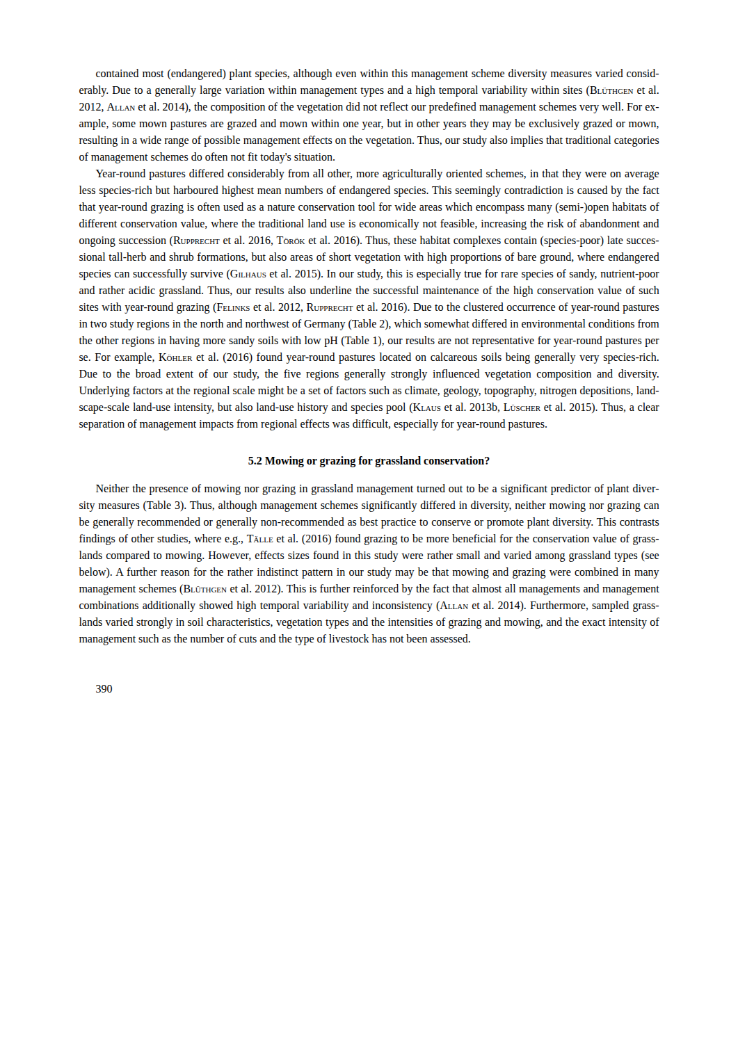contained most (endangered) plant species, although even within this management scheme diversity measures varied considerably. Due to a generally large variation within management types and a high temporal variability within sites (Blüthgen et al. 2012, Allan et al. 2014), the composition of the vegetation did not reflect our predefined management schemes very well. For example, some mown pastures are grazed and mown within one year, but in other years they may be exclusively grazed or mown, resulting in a wide range of possible management effects on the vegetation. Thus, our study also implies that traditional categories of management schemes do often not fit today's situation.
Year-round pastures differed considerably from all other, more agriculturally oriented schemes, in that they were on average less species-rich but harboured highest mean numbers of endangered species. This seemingly contradiction is caused by the fact that year-round grazing is often used as a nature conservation tool for wide areas which encompass many (semi-)open habitats of different conservation value, where the traditional land use is economically not feasible, increasing the risk of abandonment and ongoing succession (Rupprecht et al. 2016, Török et al. 2016). Thus, these habitat complexes contain (species-poor) late successional tall-herb and shrub formations, but also areas of short vegetation with high proportions of bare ground, where endangered species can successfully survive (Gilhaus et al. 2015). In our study, this is especially true for rare species of sandy, nutrient-poor and rather acidic grassland. Thus, our results also underline the successful maintenance of the high conservation value of such sites with year-round grazing (Felinks et al. 2012, Rupprecht et al. 2016). Due to the clustered occurrence of year-round pastures in two study regions in the north and northwest of Germany (Table 2), which somewhat differed in environmental conditions from the other regions in having more sandy soils with low pH (Table 1), our results are not representative for year-round pastures per se. For example, Köhler et al. (2016) found year-round pastures located on calcareous soils being generally very species-rich. Due to the broad extent of our study, the five regions generally strongly influenced vegetation composition and diversity. Underlying factors at the regional scale might be a set of factors such as climate, geology, topography, nitrogen depositions, landscape-scale land-use intensity, but also land-use history and species pool (Klaus et al. 2013b, Lüscher et al. 2015). Thus, a clear separation of management impacts from regional effects was difficult, especially for year-round pastures.
5.2 Mowing or grazing for grassland conservation?
Neither the presence of mowing nor grazing in grassland management turned out to be a significant predictor of plant diversity measures (Table 3). Thus, although management schemes significantly differed in diversity, neither mowing nor grazing can be generally recommended or generally non-recommended as best practice to conserve or promote plant diversity. This contrasts findings of other studies, where e.g., Tälle et al. (2016) found grazing to be more beneficial for the conservation value of grasslands compared to mowing. However, effects sizes found in this study were rather small and varied among grassland types (see below). A further reason for the rather indistinct pattern in our study may be that mowing and grazing were combined in many management schemes (Blüthgen et al. 2012). This is further reinforced by the fact that almost all managements and management combinations additionally showed high temporal variability and inconsistency (Allan et al. 2014). Furthermore, sampled grasslands varied strongly in soil characteristics, vegetation types and the intensities of grazing and mowing, and the exact intensity of management such as the number of cuts and the type of livestock has not been assessed.
390